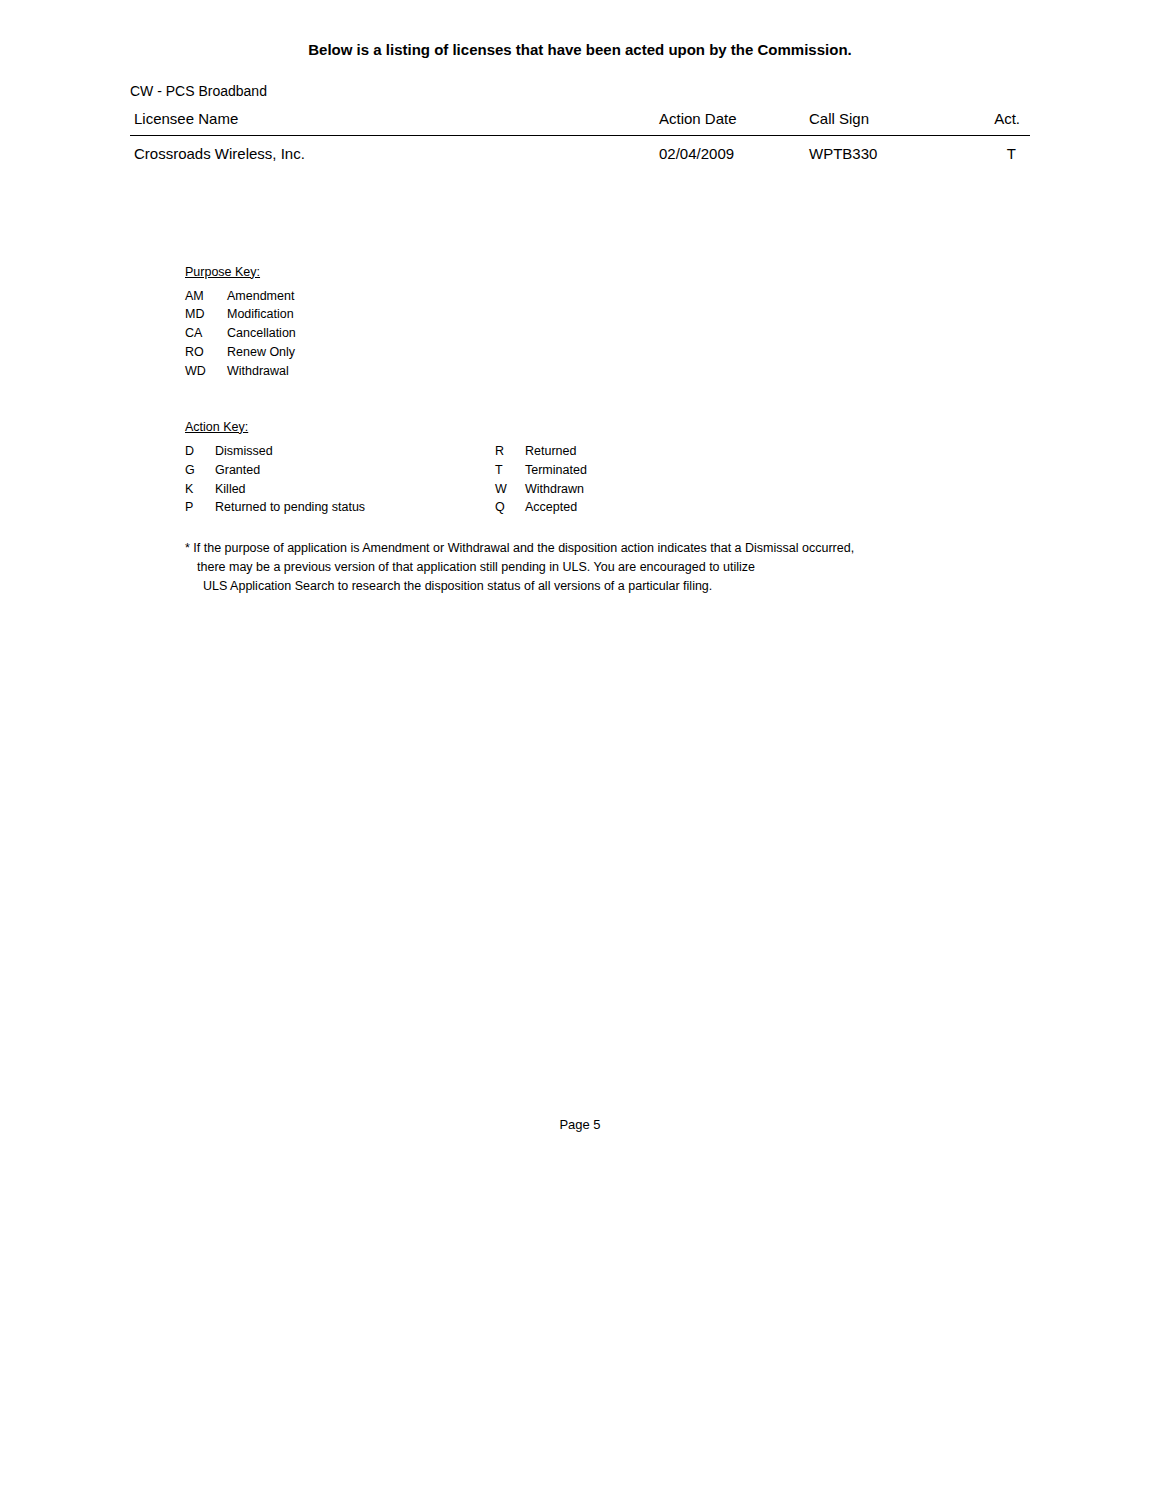Below is a listing of licenses that have been acted upon by the Commission.
CW - PCS Broadband
| Licensee Name | Action Date | Call Sign | Act. |
| --- | --- | --- | --- |
| Crossroads Wireless, Inc. | 02/04/2009 | WPTB330 | T |
Purpose Key:
| AM | Amendment |
| MD | Modification |
| CA | Cancellation |
| RO | Renew Only |
| WD | Withdrawal |
Action Key:
| D | Dismissed | R | Returned |
| G | Granted | T | Terminated |
| K | Killed | W | Withdrawn |
| P | Returned to pending status | Q | Accepted |
* If the purpose of application is Amendment or Withdrawal and the disposition action indicates that a Dismissal occurred, there may be a previous version of that application still pending in ULS. You are encouraged to utilize ULS Application Search to research the disposition status of all versions of a particular filing.
Page 5